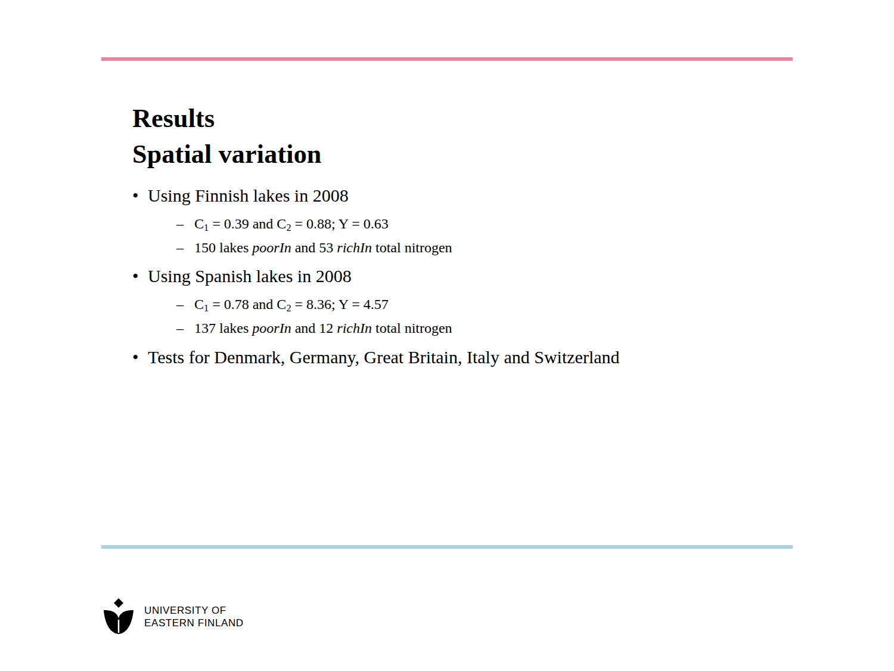Results
Spatial variation
Using Finnish lakes in 2008
C1 = 0.39 and C2 = 0.88; Y = 0.63
150 lakes poorIn and 53 richIn total nitrogen
Using Spanish lakes in 2008
C1 = 0.78 and C2 = 8.36; Y = 4.57
137 lakes poorIn and 12 richIn total nitrogen
Tests for Denmark, Germany, Great Britain, Italy and Switzerland
University of
Eastern Finland